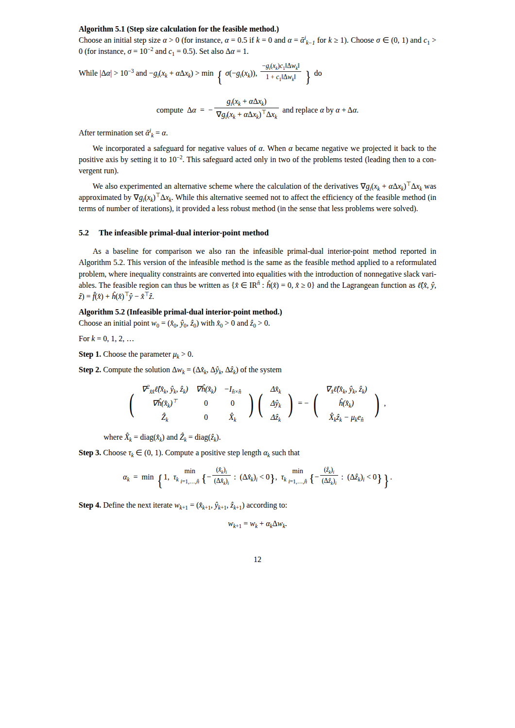Algorithm 5.1 (Step size calculation for the feasible method.)
Choose an initial step size α > 0 (for instance, α = 0.5 if k = 0 and α = ᾱik−1 for k ≥ 1). Choose σ ∈ (0, 1) and c1 > 0 (for instance, σ = 10−2 and c1 = 0.5). Set also Δα = 1.
While |Δα| > 10−3 and −gi(xk + α Δxk) > min { σ(−gi(xk)), −gi(xk)c1‖Δwk‖1 + c1‖Δwk‖ } do
compute Δα = −gi(xk + α Δxk)∇gi(xk + α Δxk)⊤Δxk and replace α by α + Δα.
After termination set ᾱik = α.
We incorporated a safeguard for negative values of α. When α became negative we projected it back to the positive axis by setting it to 10−2. This safeguard acted only in two of the problems tested (leading then to a convergent run).
We also experimented an alternative scheme where the calculation of the derivatives ∇gi(xk + α Δxk)⊤Δxk was approximated by ∇gi(xk)⊤Δxk. While this alternative seemed not to affect the efficiency of the feasible method (in terms of number of iterations), it provided a less robust method (in the sense that less problems were solved).
5.2 The infeasible primal-dual interior-point method
As a baseline for comparison we also ran the infeasible primal-dual interior-point method reported in Algorithm 5.2. This version of the infeasible method is the same as the feasible method applied to a reformulated problem, where inequality constraints are converted into equalities with the introduction of nonnegative slack variables. The feasible region can thus be written as {x̂ ∈ IRn̂ : ĥ(x̂) = 0, x̂ ≥ 0} and the Lagrangean function as ℓ̂(x̂, ŷ, ẑ) = f̂(x̂) + ĥ(x̂)⊤ŷ − x̂⊤ẑ.
Algorithm 5.2 (Infeasible primal-dual interior-point method.)
Choose an initial point w0 = (x̂0, ŷ0, ẑ0) with x̂0 > 0 and ẑ0 > 0.
For k = 0, 1, 2, …
Step 1. Choose the parameter μk > 0.
Step 2. Compute the solution Δwk = (Δx̂k, Δŷk, Δẑk) of the system
(
| ∇ 2 x̂x̂ ℓ̂ ( x̂ k , ŷ k , ẑ k ) | ∇ ĥ ( x̂ k ) | − I n̂×n̂ |
| ∇ ĥ ( x̂ k ) ⊤ | 0 | 0 |
| Ẑ k | 0 | X̂ k |
) (
| Δ x̂ k |
| Δ ŷ k |
| Δ ẑ k |
) = − (
| ∇ x̂ ℓ̂ ( x̂ k , ŷ k , ẑ k ) |
| ĥ ( x̂ k ) |
| X̂ k ẑ k − μ k e n̂ |
) ,
where X̂k = diag(x̂k) and Ẑk = diag(ẑk).
Step 3. Choose τk ∈ (0, 1). Compute a positive step length αk such that
αk = min {1, τk min
i=1,…,n̂ {−(x̂k)i(Δx̂k)i : (Δx̂k)i < 0}, τk min
i=1,…,n̂ {−(ẑk)i(Δẑk)i : (Δẑk)i < 0}}.
Step 4. Define the next iterate wk+1 = (x̂k+1, ŷk+1, ẑk+1) according to:
wk+1 = wk + αk Δwk.
12